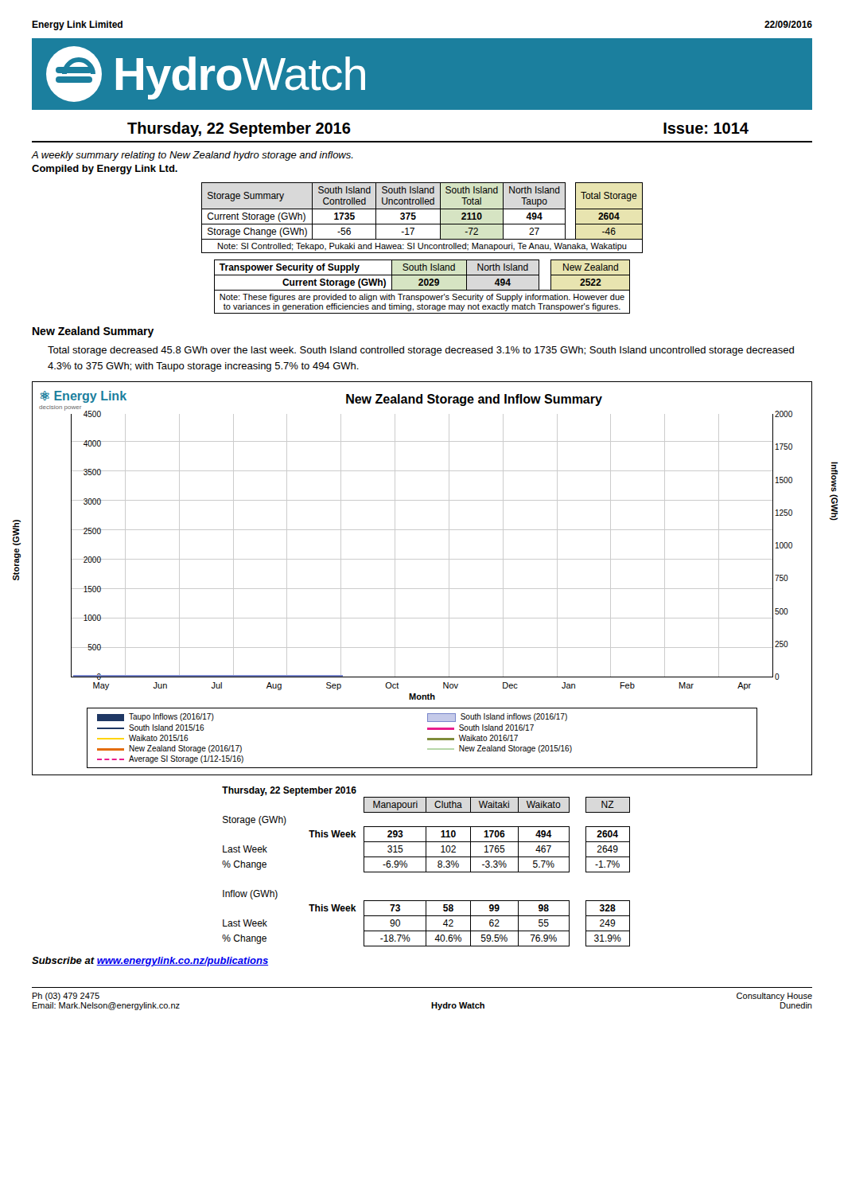Energy Link Limited 22/09/2016
Hydro Watch
Thursday, 22 September 2016 Issue: 1014
A weekly summary relating to New Zealand hydro storage and inflows.
Compiled by Energy Link Ltd.
| Storage Summary | South Island Controlled | South Island Uncontrolled | South Island Total | North Island Taupo | | Total Storage |
| Current Storage (GWh) | 1735 | 375 | 2110 | 494 | | 2604 |
| Storage Change (GWh) | -56 | -17 | -72 | 27 | | -46 |
| Note: SI Controlled; Tekapo, Pukaki and Hawea: SI Uncontrolled; Manapouri, Te Anau, Wanaka, Wakatipu |
| Transpower Security of Supply | South Island | North Island | | New Zealand |
| Current Storage (GWh) | 2029 | 494 | | 2522 |
| Note: These figures are provided to align with Transpower's Security of Supply information. However due to variances in generation efficiencies and timing, storage may not exactly match Transpower's figures. |
New Zealand Summary
Total storage decreased 45.8 GWh over the last week. South Island controlled storage decreased 3.1% to 1735 GWh; South Island uncontrolled storage decreased 4.3% to 375 GWh; with Taupo storage increasing 5.7% to 494 GWh.
⚛ Energy Linkdecision power
New Zealand Storage and Inflow Summary
Storage (GWh)
Inflows (GWh)
4500 4000 3500 3000 2500 2000 1500 1000 500 0
2000 1750 1500 1250 1000 750 500 250 0
May Jun Jul Aug Sep Oct Nov Dec Jan Feb Mar Apr
Month
| Taupo Inflows (2016/17) | South Island inflows (2016/17) |
| South Island 2015/16 | South Island 2016/17 |
| Waikato 2015/16 | Waikato 2016/17 |
| New Zealand Storage (2016/17) | New Zealand Storage (2015/16) |
| Average SI Storage (1/12-15/16) | |
| Thursday, 22 September 2016 | | | | | | |
| | Manapouri | Clutha | Waitaki | Waikato | | NZ |
| Storage (GWh) | | | | | | |
| This Week | 293 | 110 | 1706 | 494 | | 2604 |
| Last Week | 315 | 102 | 1765 | 467 | | 2649 |
| % Change | -6.9% | 8.3% | -3.3% | 5.7% | | -1.7% |
| Inflow (GWh) | | | | | | |
| This Week | 73 | 58 | 99 | 98 | | 328 |
| Last Week | 90 | 42 | 62 | 55 | | 249 |
| % Change | -18.7% | 40.6% | 59.5% | 76.9% | | 31.9% |
Subscribe at www.energylink.co.nz/publications
Ph (03) 479 2475
Email: Mark.Nelson@energylink.co.nz
Hydro Watch
Consultancy House
Dunedin